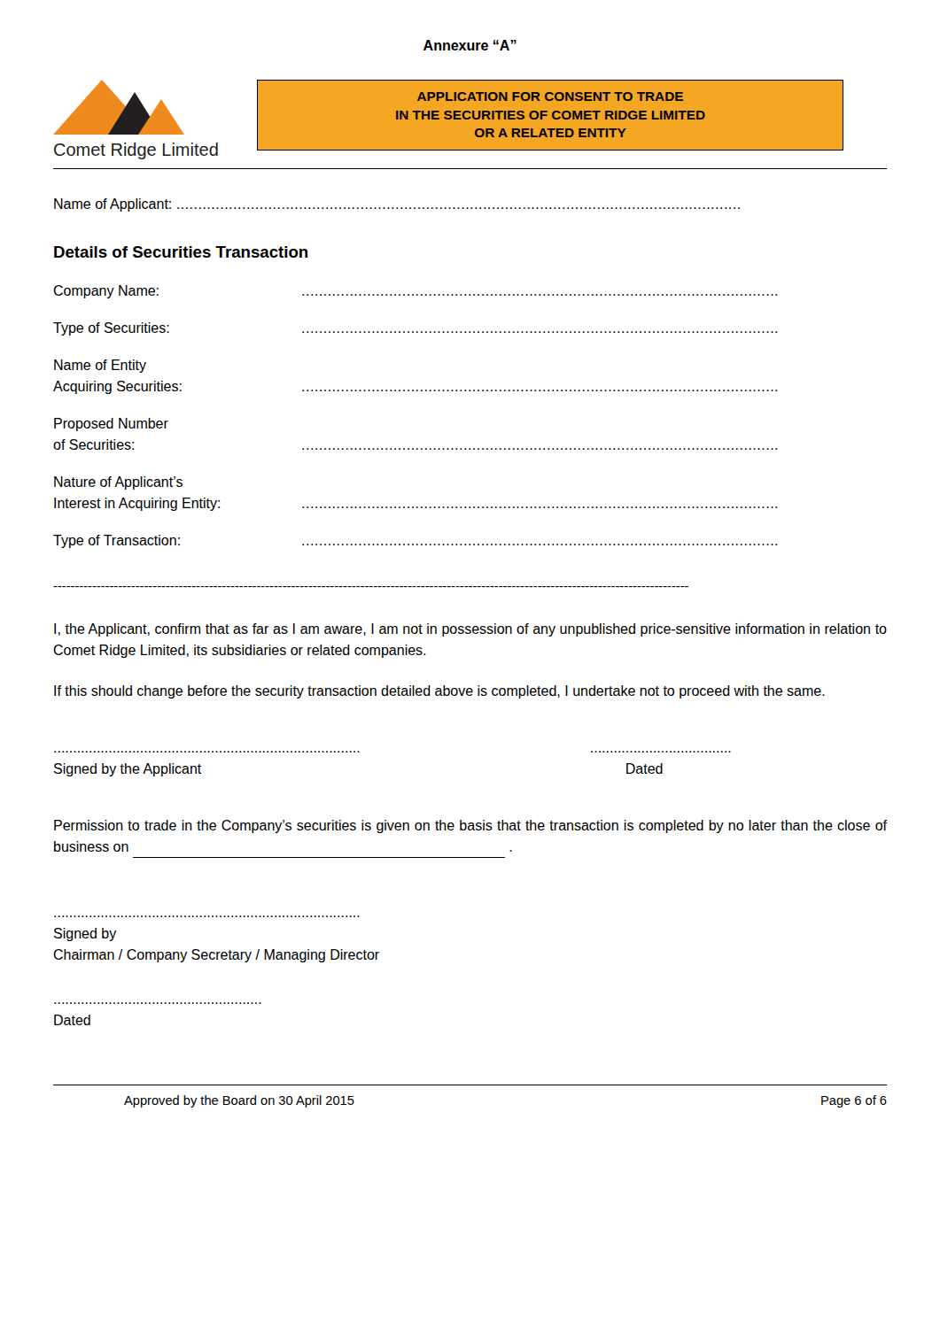Annexure “A”
Comet Ridge Limited
APPLICATION FOR CONSENT TO TRADE
IN THE SECURITIES OF COMET RIDGE LIMITED
OR A RELATED ENTITY
Name of Applicant: .................................................................................................................................
Details of Securities Transaction
| Company Name: | ............................................................................................................. |
| Type of Securities: | ............................................................................................................. |
| Name of Entity Acquiring Securities: | ............................................................................................................. |
| Proposed Number of Securities: | ............................................................................................................. |
| Nature of Applicant’s Interest in Acquiring Entity: | ............................................................................................................. |
| Type of Transaction: | ............................................................................................................. |
---------------------------------------------------------------------------------------------------------------------------------------------------
I, the Applicant, confirm that as far as I am aware, I am not in possession of any unpublished price-sensitive information in relation to Comet Ridge Limited, its subsidiaries or related companies.
If this should change before the security transaction detailed above is completed, I undertake not to proceed with the same.
.............................................................................. Signed by the Applicant
.................................... Dated
Permission to trade in the Company’s securities is given on the basis that the transaction is completed by no later than the close of business on .
.............................................................................. Signed by
Chairman / Company Secretary / Managing Director ..................................................... Dated
Approved by the Board on 30 April 2015
Page 6 of 6